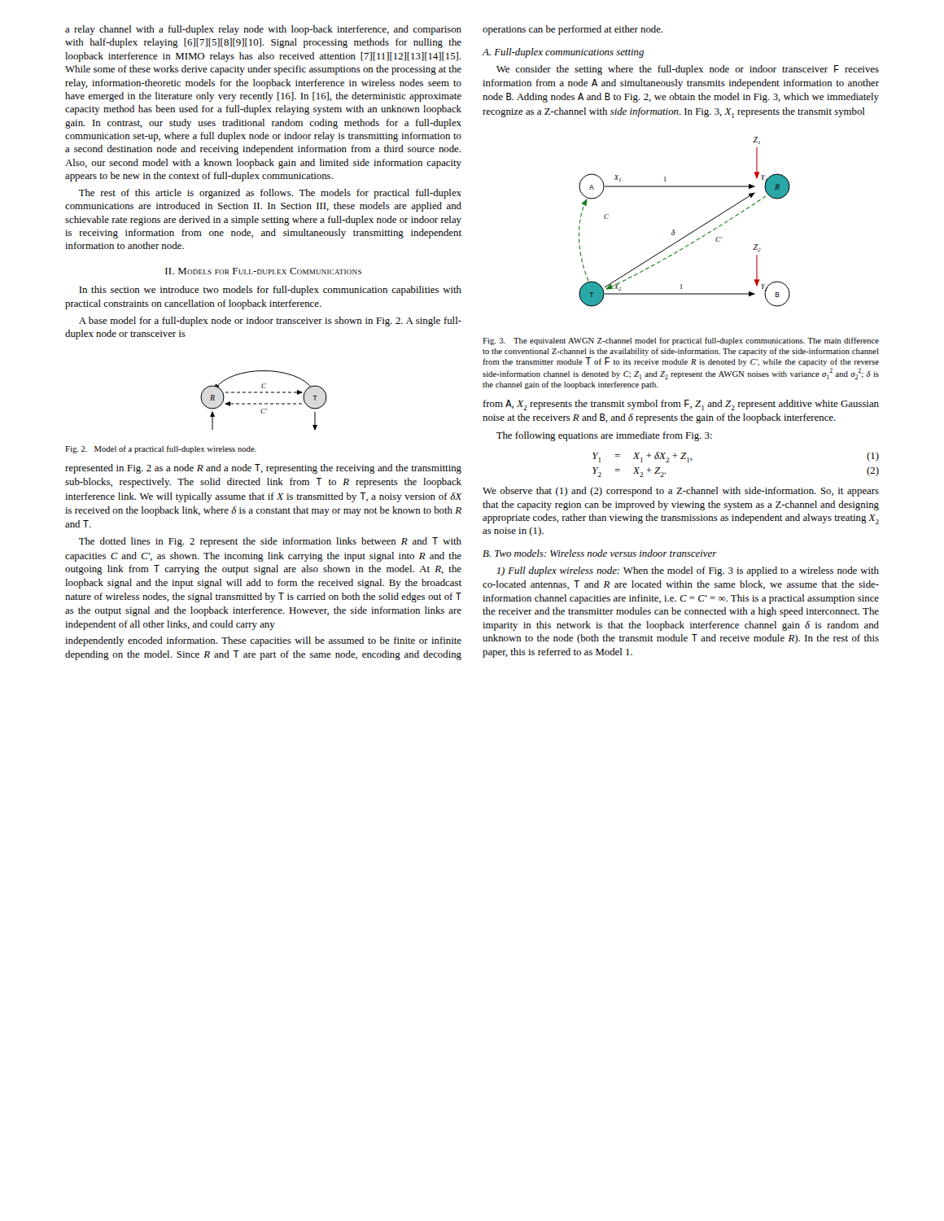a relay channel with a full-duplex relay node with loop-back interference, and comparison with half-duplex relaying [6][7][5][8][9][10]. Signal processing methods for nulling the loopback interference in MIMO relays has also received attention [7][11][12][13][14][15]. While some of these works derive capacity under specific assumptions on the processing at the relay, information-theoretic models for the loopback interference in wireless nodes seem to have emerged in the literature only very recently [16]. In [16], the deterministic approximate capacity method has been used for a full-duplex relaying system with an unknown loopback gain. In contrast, our study uses traditional random coding methods for a full-duplex communication set-up, where a full duplex node or indoor relay is transmitting information to a second destination node and receiving independent information from a third source node. Also, our second model with a known loopback gain and limited side information capacity appears to be new in the context of full-duplex communications.
The rest of this article is organized as follows. The models for practical full-duplex communications are introduced in Section II. In Section III, these models are applied and schievable rate regions are derived in a simple setting where a full-duplex node or indoor relay is receiving information from one node, and simultaneously transmitting independent information to another node.
II. Models for Full-duplex Communications
In this section we introduce two models for full-duplex communication capabilities with practical constraints on cancellation of loopback interference.
A base model for a full-duplex node or indoor transceiver is shown in Fig. 2. A single full-duplex node or transceiver is
R T C C′
Fig. 2. Model of a practical full-duplex wireless node.
represented in Fig. 2 as a node R and a node T, representing the receiving and the transmitting sub-blocks, respectively. The solid directed link from T to R represents the loopback interference link. We will typically assume that if X is transmitted by T, a noisy version of δX is received on the loopback link, where δ is a constant that may or may not be known to both R and T.
The dotted lines in Fig. 2 represent the side information links between R and T with capacities C and C′, as shown. The incoming link carrying the input signal into R and the outgoing link from T carrying the output signal are also shown in the model. At R, the loopback signal and the input signal will add to form the received signal. By the broadcast nature of wireless nodes, the signal transmitted by T is carried on both the solid edges out of T as the output signal and the loopback interference. However, the side information links are independent of all other links, and could carry any
independently encoded information. These capacities will be assumed to be finite or infinite depending on the model. Since R and T are part of the same node, encoding and decoding operations can be performed at either node.
A. Full-duplex communications setting
We consider the setting where the full-duplex node or indoor transceiver F receives information from a node A and simultaneously transmits independent information to another node B. Adding nodes A and B to Fig. 2, we obtain the model in Fig. 3, which we immediately recognize as a Z-channel with side information. In Fig. 3, X1 represents the transmit symbol
Z1 Z2 A R T B X1 1 Y1 X2 1 Y2 δ C C′
Fig. 3. The equivalent AWGN Z-channel model for practical full-duplex communications. The main difference to the conventional Z-channel is the availability of side-information. The capacity of the side-information channel from the transmitter module T of F to its receive module R is denoted by C′, while the capacity of the reverse side-information channel is denoted by C; Z1 and Z2 represent the AWGN noises with variance σ12 and σ22; δ is the channel gain of the loopback interference path.
from A, X2 represents the transmit symbol from F, Z1 and Z2 represent additive white Gaussian noise at the receivers R and B, and δ represents the gain of the loopback interference.
The following equations are immediate from Fig. 3:
| Y 1 | = | X 1 + δX 2 + Z 1 , | (1) |
| Y 2 | = | X 2 + Z 2 . | (2) |
We observe that (1) and (2) correspond to a Z-channel with side-information. So, it appears that the capacity region can be improved by viewing the system as a Z-channel and designing appropriate codes, rather than viewing the transmissions as independent and always treating X2 as noise in (1).
B. Two models: Wireless node versus indoor transceiver
1) Full duplex wireless node: When the model of Fig. 3 is applied to a wireless node with co-located antennas, T and R are located within the same block, we assume that the side-information channel capacities are infinite, i.e. C = C′ = ∞. This is a practical assumption since the receiver and the transmitter modules can be connected with a high speed interconnect. The imparity in this network is that the loopback interference channel gain δ is random and unknown to the node (both the transmit module T and receive module R). In the rest of this paper, this is referred to as Model 1.